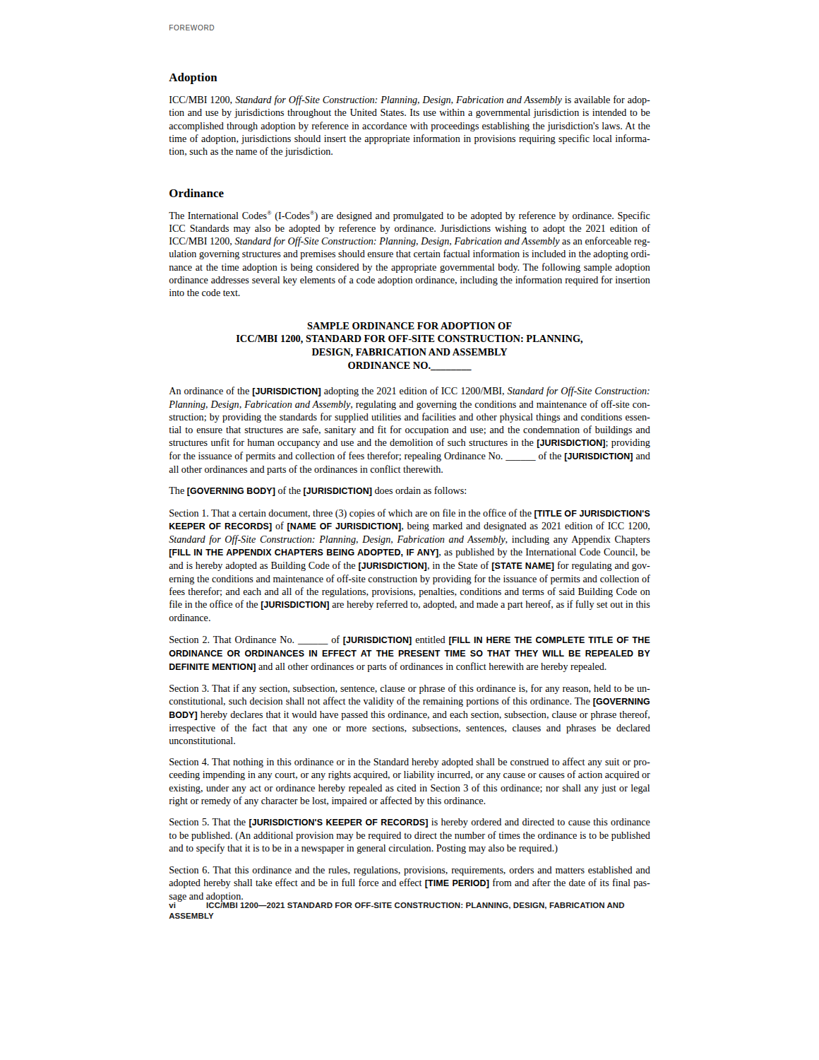FOREWORD
Adoption
ICC/MBI 1200, Standard for Off-Site Construction: Planning, Design, Fabrication and Assembly is available for adoption and use by jurisdictions throughout the United States. Its use within a governmental jurisdiction is intended to be accomplished through adoption by reference in accordance with proceedings establishing the jurisdiction's laws. At the time of adoption, jurisdictions should insert the appropriate information in provisions requiring specific local information, such as the name of the jurisdiction.
Ordinance
The International Codes® (I-Codes®) are designed and promulgated to be adopted by reference by ordinance. Specific ICC Standards may also be adopted by reference by ordinance. Jurisdictions wishing to adopt the 2021 edition of ICC/MBI 1200, Standard for Off-Site Construction: Planning, Design, Fabrication and Assembly as an enforceable regulation governing structures and premises should ensure that certain factual information is included in the adopting ordinance at the time adoption is being considered by the appropriate governmental body. The following sample adoption ordinance addresses several key elements of a code adoption ordinance, including the information required for insertion into the code text.
SAMPLE ORDINANCE FOR ADOPTION OF ICC/MBI 1200, STANDARD FOR OFF-SITE CONSTRUCTION: PLANNING, DESIGN, FABRICATION AND ASSEMBLY ORDINANCE NO.________
An ordinance of the [JURISDICTION] adopting the 2021 edition of ICC 1200/MBI, Standard for Off-Site Construction: Planning, Design, Fabrication and Assembly, regulating and governing the conditions and maintenance of off-site construction; by providing the standards for supplied utilities and facilities and other physical things and conditions essential to ensure that structures are safe, sanitary and fit for occupation and use; and the condemnation of buildings and structures unfit for human occupancy and use and the demolition of such structures in the [JURISDICTION]; providing for the issuance of permits and collection of fees therefor; repealing Ordinance No. ______ of the [JURISDICTION] and all other ordinances and parts of the ordinances in conflict therewith.
The [GOVERNING BODY] of the [JURISDICTION] does ordain as follows:
Section 1. That a certain document, three (3) copies of which are on file in the office of the [TITLE OF JURISDICTION'S KEEPER OF RECORDS] of [NAME OF JURISDICTION], being marked and designated as 2021 edition of ICC 1200, Standard for Off-Site Construction: Planning, Design, Fabrication and Assembly, including any Appendix Chapters [FILL IN THE APPENDIX CHAPTERS BEING ADOPTED, IF ANY], as published by the International Code Council, be and is hereby adopted as Building Code of the [JURISDICTION], in the State of [STATE NAME] for regulating and governing the conditions and maintenance of off-site construction by providing for the issuance of permits and collection of fees therefor; and each and all of the regulations, provisions, penalties, conditions and terms of said Building Code on file in the office of the [JURISDICTION] are hereby referred to, adopted, and made a part hereof, as if fully set out in this ordinance.
Section 2. That Ordinance No. ______ of [JURISDICTION] entitled [FILL IN HERE THE COMPLETE TITLE OF THE ORDINANCE OR ORDINANCES IN EFFECT AT THE PRESENT TIME SO THAT THEY WILL BE REPEALED BY DEFINITE MENTION] and all other ordinances or parts of ordinances in conflict herewith are hereby repealed.
Section 3. That if any section, subsection, sentence, clause or phrase of this ordinance is, for any reason, held to be unconstitutional, such decision shall not affect the validity of the remaining portions of this ordinance. The [GOVERNING BODY] hereby declares that it would have passed this ordinance, and each section, subsection, clause or phrase thereof, irrespective of the fact that any one or more sections, subsections, sentences, clauses and phrases be declared unconstitutional.
Section 4. That nothing in this ordinance or in the Standard hereby adopted shall be construed to affect any suit or proceeding impending in any court, or any rights acquired, or liability incurred, or any cause or causes of action acquired or existing, under any act or ordinance hereby repealed as cited in Section 3 of this ordinance; nor shall any just or legal right or remedy of any character be lost, impaired or affected by this ordinance.
Section 5. That the [JURISDICTION'S KEEPER OF RECORDS] is hereby ordered and directed to cause this ordinance to be published. (An additional provision may be required to direct the number of times the ordinance is to be published and to specify that it is to be in a newspaper in general circulation. Posting may also be required.)
Section 6. That this ordinance and the rules, regulations, provisions, requirements, orders and matters established and adopted hereby shall take effect and be in full force and effect [TIME PERIOD] from and after the date of its final passage and adoption.
vi ICC/MBI 1200—2021 STANDARD FOR OFF-SITE CONSTRUCTION: PLANNING, DESIGN, FABRICATION AND ASSEMBLY